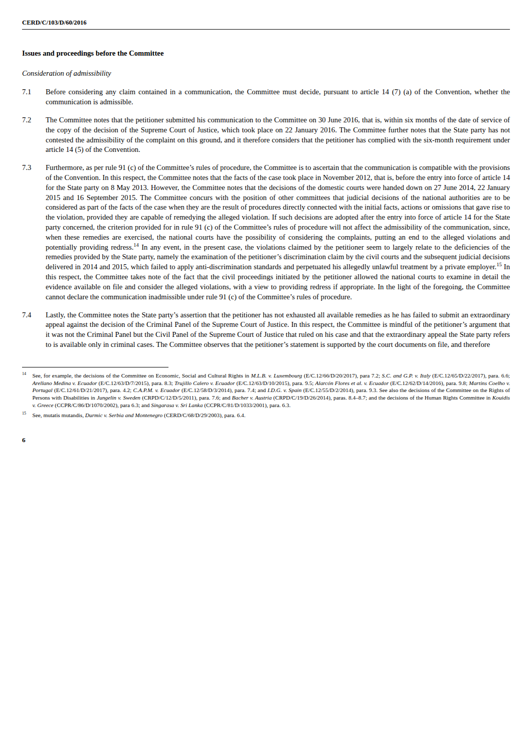CERD/C/103/D/60/2016
Issues and proceedings before the Committee
Consideration of admissibility
7.1
Before considering any claim contained in a communication, the Committee must decide, pursuant to article 14 (7) (a) of the Convention, whether the communication is admissible.
7.2
The Committee notes that the petitioner submitted his communication to the Committee on 30 June 2016, that is, within six months of the date of service of the copy of the decision of the Supreme Court of Justice, which took place on 22 January 2016. The Committee further notes that the State party has not contested the admissibility of the complaint on this ground, and it therefore considers that the petitioner has complied with the six-month requirement under article 14 (5) of the Convention.
7.3
Furthermore, as per rule 91 (c) of the Committee’s rules of procedure, the Committee is to ascertain that the communication is compatible with the provisions of the Convention. In this respect, the Committee notes that the facts of the case took place in November 2012, that is, before the entry into force of article 14 for the State party on 8 May 2013. However, the Committee notes that the decisions of the domestic courts were handed down on 27 June 2014, 22 January 2015 and 16 September 2015. The Committee concurs with the position of other committees that judicial decisions of the national authorities are to be considered as part of the facts of the case when they are the result of procedures directly connected with the initial facts, actions or omissions that gave rise to the violation, provided they are capable of remedying the alleged violation. If such decisions are adopted after the entry into force of article 14 for the State party concerned, the criterion provided for in rule 91 (c) of the Committee’s rules of procedure will not affect the admissibility of the communication, since, when these remedies are exercised, the national courts have the possibility of considering the complaints, putting an end to the alleged violations and potentially providing redress.14 In any event, in the present case, the violations claimed by the petitioner seem to largely relate to the deficiencies of the remedies provided by the State party, namely the examination of the petitioner’s discrimination claim by the civil courts and the subsequent judicial decisions delivered in 2014 and 2015, which failed to apply anti-discrimination standards and perpetuated his allegedly unlawful treatment by a private employer.15 In this respect, the Committee takes note of the fact that the civil proceedings initiated by the petitioner allowed the national courts to examine in detail the evidence available on file and consider the alleged violations, with a view to providing redress if appropriate. In the light of the foregoing, the Committee cannot declare the communication inadmissible under rule 91 (c) of the Committee’s rules of procedure.
7.4
Lastly, the Committee notes the State party’s assertion that the petitioner has not exhausted all available remedies as he has failed to submit an extraordinary appeal against the decision of the Criminal Panel of the Supreme Court of Justice. In this respect, the Committee is mindful of the petitioner’s argument that it was not the Criminal Panel but the Civil Panel of the Supreme Court of Justice that ruled on his case and that the extraordinary appeal the State party refers to is available only in criminal cases. The Committee observes that the petitioner’s statement is supported by the court documents on file, and therefore
14
See, for example, the decisions of the Committee on Economic, Social and Cultural Rights in M.L.B. v. Luxembourg (E/C.12/66/D/20/2017), para 7.2; S.C. and G.P. v. Italy (E/C.12/65/D/22/2017), para. 6.6; Arellano Medina v. Ecuador (E/C.12/63/D/7/2015), para. 8.3; Trujillo Calero v. Ecuador (E/C.12/63/D/10/2015), para. 9.5; Alarcón Flores et al. v. Ecuador (E/C.12/62/D/14/2016), para. 9.8; Martins Coelho v. Portugal (E/C.12/61/D/21/2017), para. 4.2; C.A.P.M. v. Ecuador (E/C.12/58/D/3/2014), para. 7.4; and I.D.G. v. Spain (E/C.12/55/D/2/2014), para. 9.3. See also the decisions of the Committee on the Rights of Persons with Disabilities in Jungelin v. Sweden (CRPD/C/12/D/5/2011), para. 7.6; and Bacher v. Austria (CRPD/C/19/D/26/2014), paras. 8.4–8.7; and the decisions of the Human Rights Committee in Kouidis v. Greece (CCPR/C/86/D/1070/2002), para 6.3; and Singarasa v. Sri Lanka (CCPR/C/81/D/1033/2001), para. 6.3.
15
See, mutatis mutandis, Durmic v. Serbia and Montenegro (CERD/C/68/D/29/2003), para. 6.4.
6